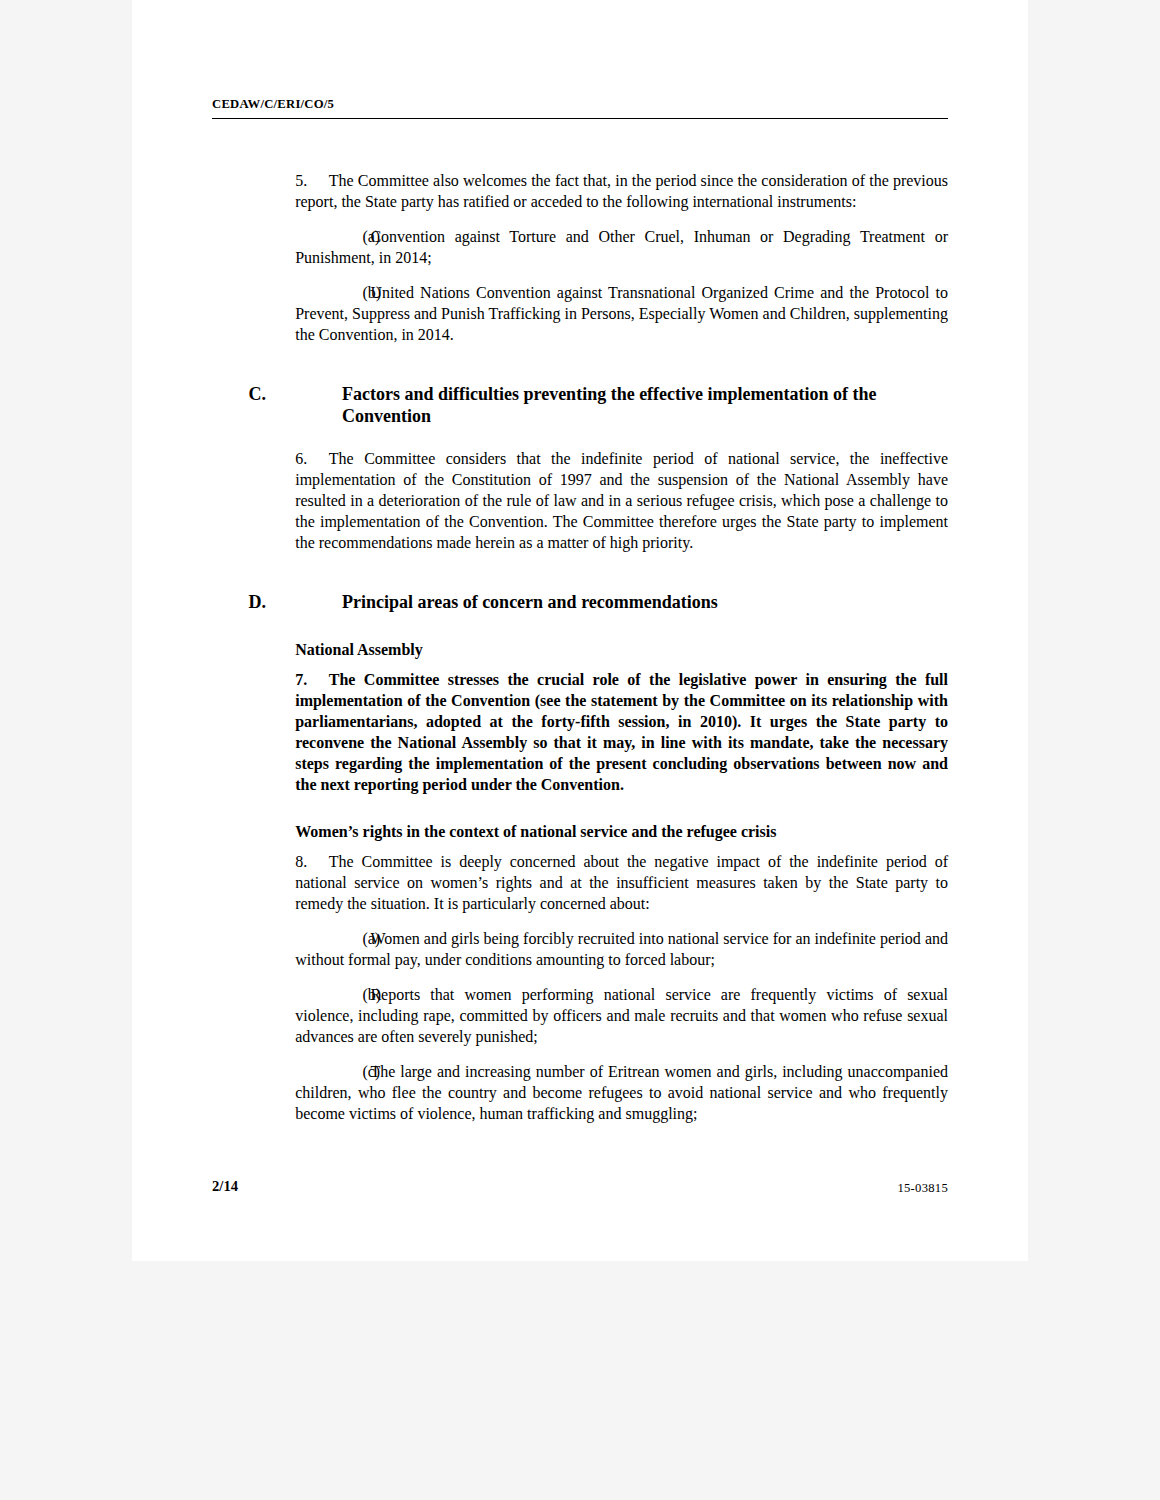CEDAW/C/ERI/CO/5
5. The Committee also welcomes the fact that, in the period since the consideration of the previous report, the State party has ratified or acceded to the following international instruments:
(a) Convention against Torture and Other Cruel, Inhuman or Degrading Treatment or Punishment, in 2014;
(b) United Nations Convention against Transnational Organized Crime and the Protocol to Prevent, Suppress and Punish Trafficking in Persons, Especially Women and Children, supplementing the Convention, in 2014.
C. Factors and difficulties preventing the effective implementation of the Convention
6. The Committee considers that the indefinite period of national service, the ineffective implementation of the Constitution of 1997 and the suspension of the National Assembly have resulted in a deterioration of the rule of law and in a serious refugee crisis, which pose a challenge to the implementation of the Convention. The Committee therefore urges the State party to implement the recommendations made herein as a matter of high priority.
D. Principal areas of concern and recommendations
National Assembly
7. The Committee stresses the crucial role of the legislative power in ensuring the full implementation of the Convention (see the statement by the Committee on its relationship with parliamentarians, adopted at the forty-fifth session, in 2010). It urges the State party to reconvene the National Assembly so that it may, in line with its mandate, take the necessary steps regarding the implementation of the present concluding observations between now and the next reporting period under the Convention.
Women’s rights in the context of national service and the refugee crisis
8. The Committee is deeply concerned about the negative impact of the indefinite period of national service on women’s rights and at the insufficient measures taken by the State party to remedy the situation. It is particularly concerned about:
(a) Women and girls being forcibly recruited into national service for an indefinite period and without formal pay, under conditions amounting to forced labour;
(b) Reports that women performing national service are frequently victims of sexual violence, including rape, committed by officers and male recruits and that women who refuse sexual advances are often severely punished;
(c) The large and increasing number of Eritrean women and girls, including unaccompanied children, who flee the country and become refugees to avoid national service and who frequently become victims of violence, human trafficking and smuggling;
2/14 15-03815